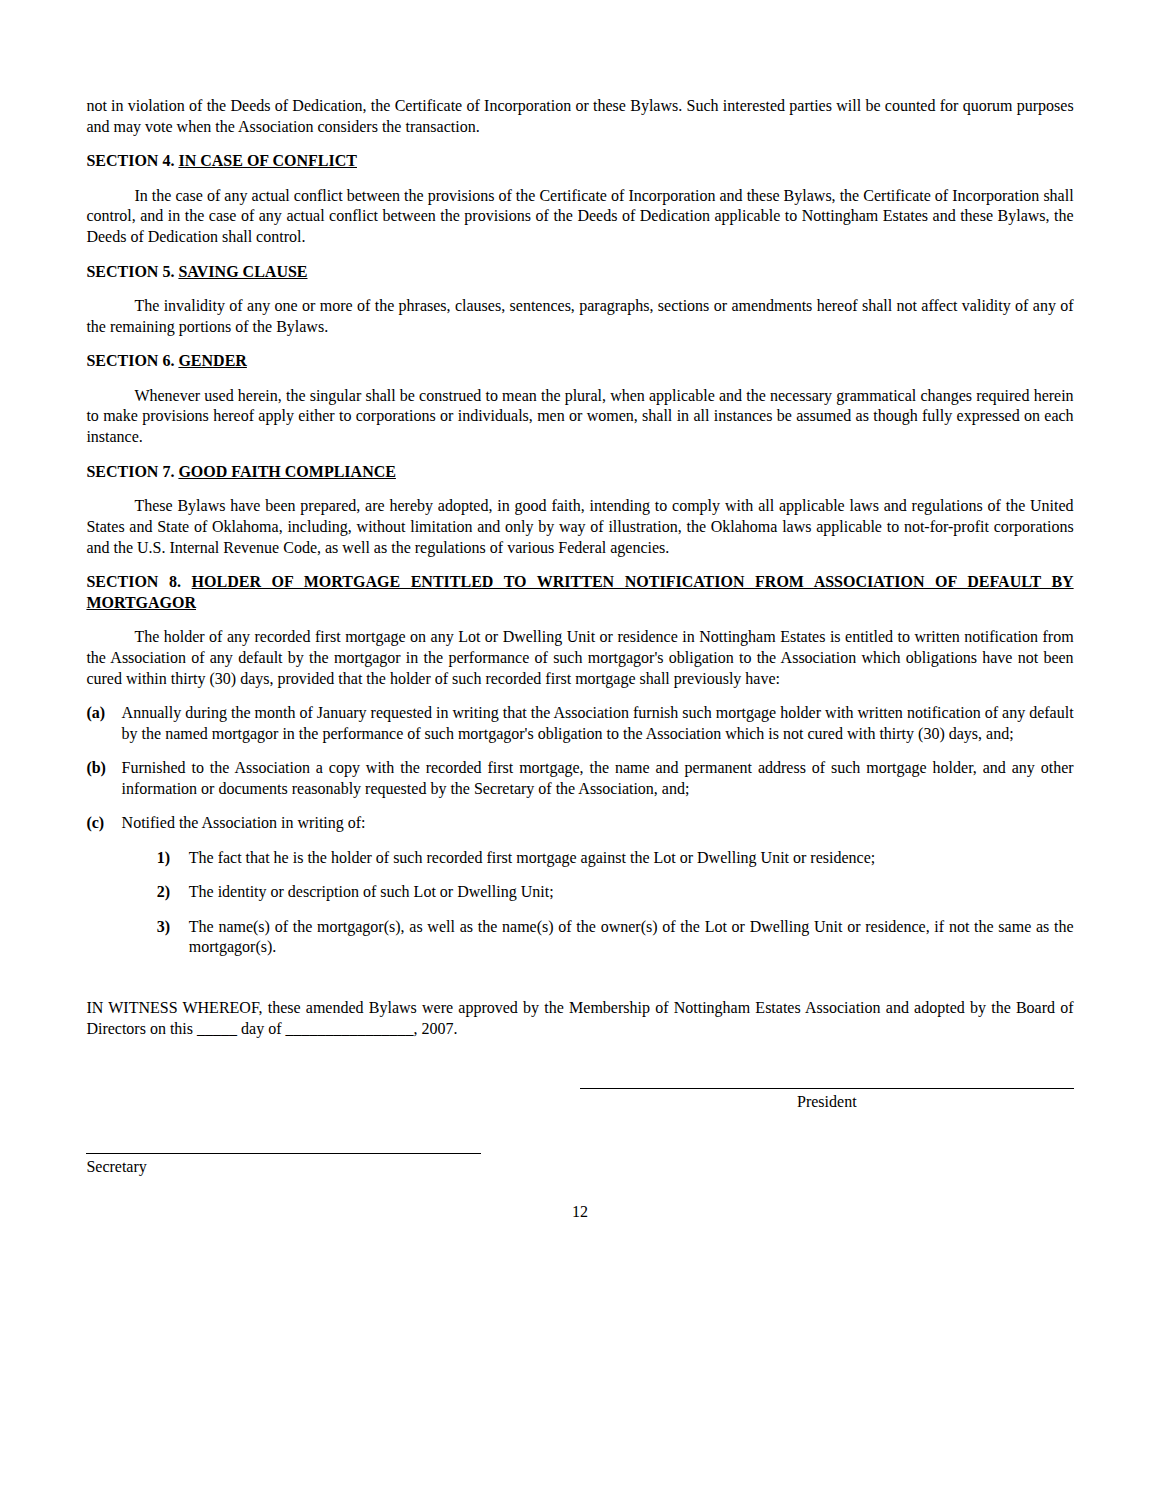not in violation of the Deeds of Dedication, the Certificate of Incorporation or these Bylaws. Such interested parties will be counted for quorum purposes and may vote when the Association considers the transaction.
SECTION 4. IN CASE OF CONFLICT
In the case of any actual conflict between the provisions of the Certificate of Incorporation and these Bylaws, the Certificate of Incorporation shall control, and in the case of any actual conflict between the provisions of the Deeds of Dedication applicable to Nottingham Estates and these Bylaws, the Deeds of Dedication shall control.
SECTION 5. SAVING CLAUSE
The invalidity of any one or more of the phrases, clauses, sentences, paragraphs, sections or amendments hereof shall not affect validity of any of the remaining portions of the Bylaws.
SECTION 6. GENDER
Whenever used herein, the singular shall be construed to mean the plural, when applicable and the necessary grammatical changes required herein to make provisions hereof apply either to corporations or individuals, men or women, shall in all instances be assumed as though fully expressed on each instance.
SECTION 7. GOOD FAITH COMPLIANCE
These Bylaws have been prepared, are hereby adopted, in good faith, intending to comply with all applicable laws and regulations of the United States and State of Oklahoma, including, without limitation and only by way of illustration, the Oklahoma laws applicable to not-for-profit corporations and the U.S. Internal Revenue Code, as well as the regulations of various Federal agencies.
SECTION 8. HOLDER OF MORTGAGE ENTITLED TO WRITTEN NOTIFICATION FROM ASSOCIATION OF DEFAULT BY MORTGAGOR
The holder of any recorded first mortgage on any Lot or Dwelling Unit or residence in Nottingham Estates is entitled to written notification from the Association of any default by the mortgagor in the performance of such mortgagor's obligation to the Association which obligations have not been cured within thirty (30) days, provided that the holder of such recorded first mortgage shall previously have:
(a) Annually during the month of January requested in writing that the Association furnish such mortgage holder with written notification of any default by the named mortgagor in the performance of such mortgagor's obligation to the Association which is not cured with thirty (30) days, and;
(b) Furnished to the Association a copy with the recorded first mortgage, the name and permanent address of such mortgage holder, and any other information or documents reasonably requested by the Secretary of the Association, and;
(c) Notified the Association in writing of:
1) The fact that he is the holder of such recorded first mortgage against the Lot or Dwelling Unit or residence;
2) The identity or description of such Lot or Dwelling Unit;
3) The name(s) of the mortgagor(s), as well as the name(s) of the owner(s) of the Lot or Dwelling Unit or residence, if not the same as the mortgagor(s).
IN WITNESS WHEREOF, these amended Bylaws were approved by the Membership of Nottingham Estates Association and adopted by the Board of Directors on this _____ day of ________________, 2007.
President
Secretary
12